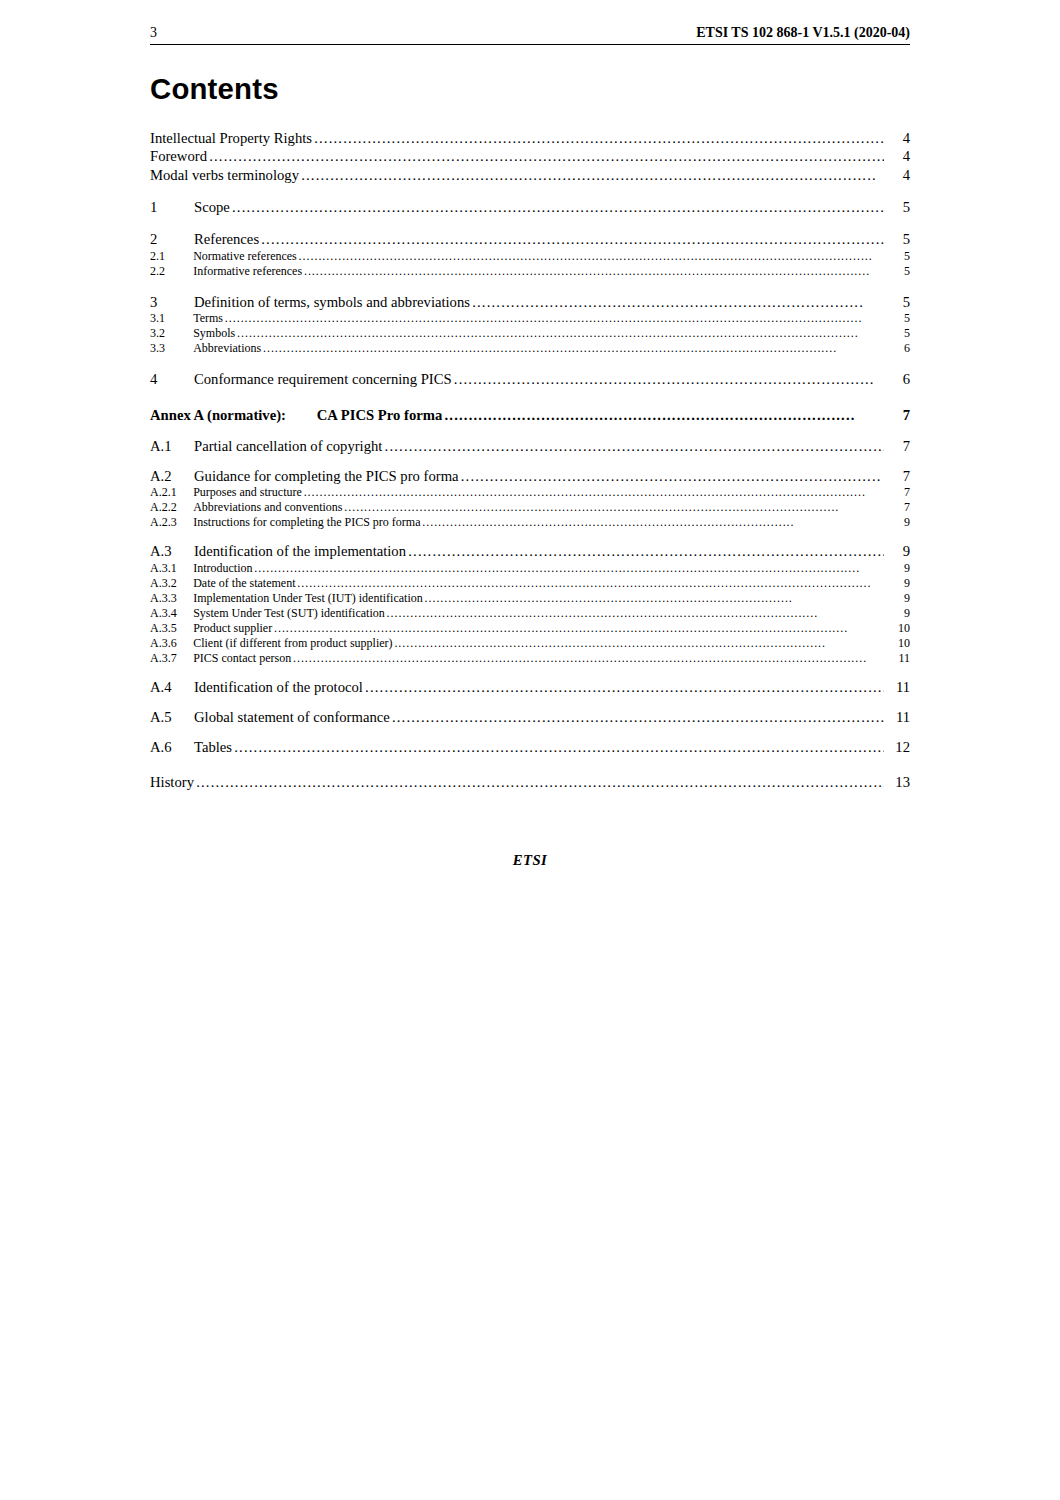3 ETSI TS 102 868-1 V1.5.1 (2020-04)
Contents
Intellectual Property Rights .................................................................................................................................. 4
Foreword ............................................................................................................................................................. 4
Modal verbs terminology ....................................................................................................................... 4
1 Scope ....................................................................................................................................................... 5
2 References ............................................................................................................................................. 5
2.1 Normative references ................................................................................................................................................. 5
2.2 Informative references ............................................................................................................................................... 5
3 Definition of terms, symbols and abbreviations ................................................................................. 5
3.1 Terms ................................................................................................................................................................. 5
3.2 Symbols ............................................................................................................................................................. 5
3.3 Abbreviations ................................................................................................................................................. 6
4 Conformance requirement concerning PICS ....................................................................................... 6
Annex A (normative): CA PICS Pro forma ..................................................................................... 7
A.1 Partial cancellation of copyright ............................................................................................................. 7
A.2 Guidance for completing the PICS pro forma ....................................................................................... 7
A.2.1 Purposes and structure .............................................................................................................................................. 7
A.2.2 Abbreviations and conventions ............................................................................................................................. 7
A.2.3 Instructions for completing the PICS pro forma .............................................................................................. 9
A.3 Identification of the implementation ..................................................................................................... 9
A.3.1 Introduction ......................................................................................................................................................... 9
A.3.2 Date of the statement ................................................................................................................................................. 9
A.3.3 Implementation Under Test (IUT) identification ............................................................................................. 9
A.3.4 System Under Test (SUT) identification ............................................................................................................. 9
A.3.5 Product supplier ................................................................................................................................................. 10
A.3.6 Client (if different from product supplier) ............................................................................................................. 10
A.3.7 PICS contact person ................................................................................................................................................. 11
A.4 Identification of the protocol ................................................................................................................. 11
A.5 Global statement of conformance ............................................................................................................. 11
A.6 Tables ................................................................................................................................................. 12
History ................................................................................................................................................................. 13
ETSI